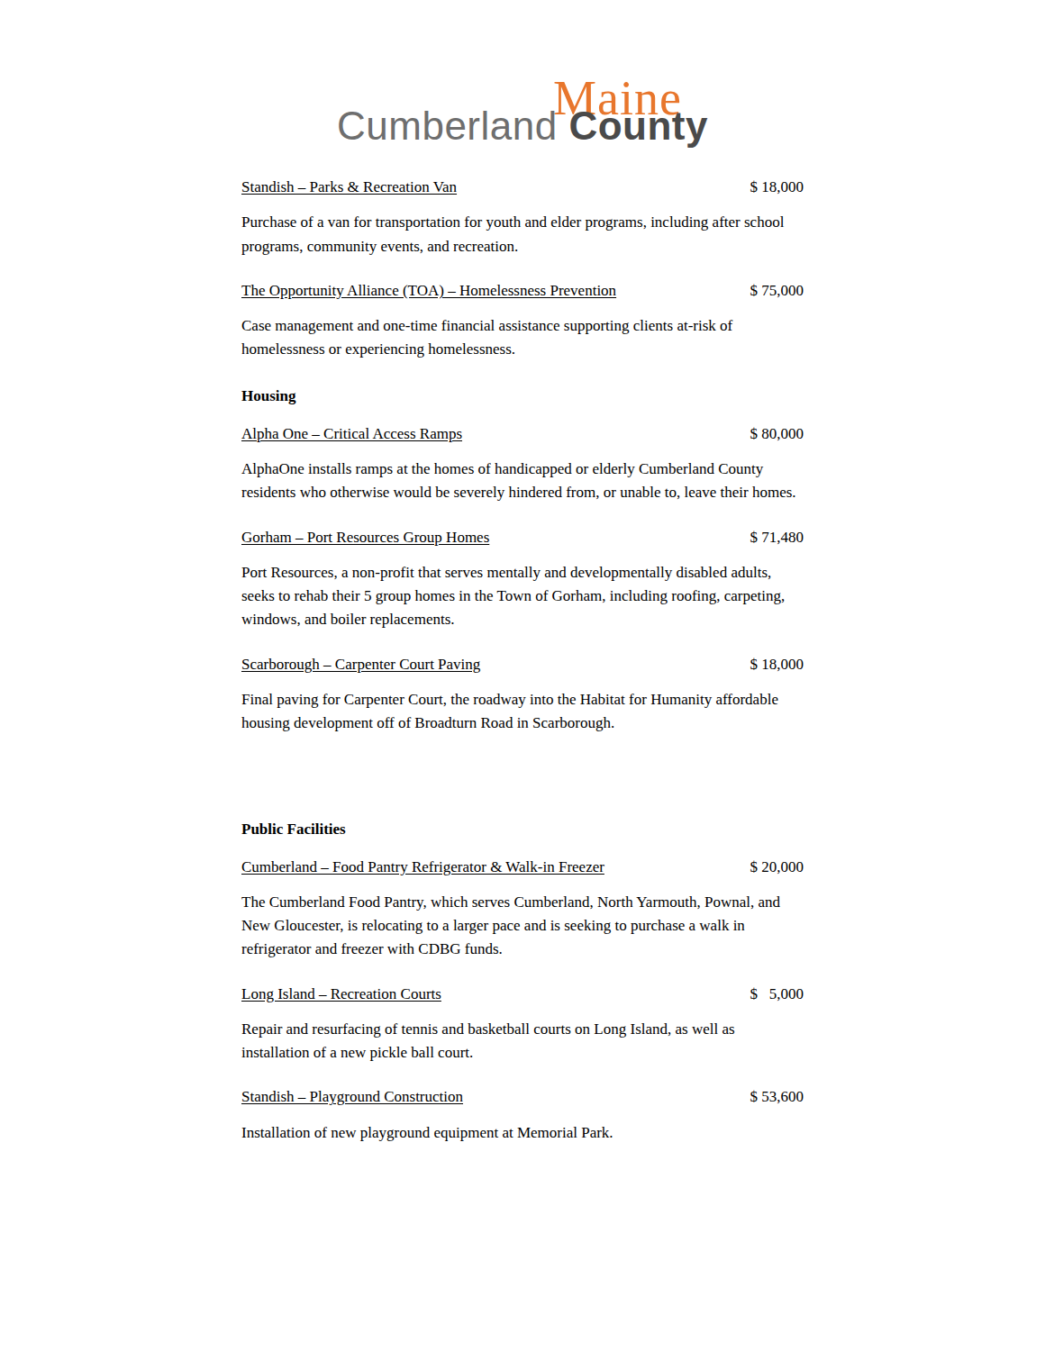Maine Cumberland County
Standish – Parks & Recreation Van $ 18,000
Purchase of a van for transportation for youth and elder programs, including after school programs, community events, and recreation.
The Opportunity Alliance (TOA) – Homelessness Prevention $ 75,000
Case management and one-time financial assistance supporting clients at-risk of homelessness or experiencing homelessness.
Housing
Alpha One – Critical Access Ramps $ 80,000
AlphaOne installs ramps at the homes of handicapped or elderly Cumberland County residents who otherwise would be severely hindered from, or unable to, leave their homes.
Gorham – Port Resources Group Homes $ 71,480
Port Resources, a non-profit that serves mentally and developmentally disabled adults, seeks to rehab their 5 group homes in the Town of Gorham, including roofing, carpeting, windows, and boiler replacements.
Scarborough – Carpenter Court Paving $ 18,000
Final paving for Carpenter Court, the roadway into the Habitat for Humanity affordable housing development off of Broadturn Road in Scarborough.
Public Facilities
Cumberland – Food Pantry Refrigerator & Walk-in Freezer $ 20,000
The Cumberland Food Pantry, which serves Cumberland, North Yarmouth, Pownal, and New Gloucester, is relocating to a larger pace and is seeking to purchase a walk in refrigerator and freezer with CDBG funds.
Long Island – Recreation Courts $ 5,000
Repair and resurfacing of tennis and basketball courts on Long Island, as well as installation of a new pickle ball court.
Standish – Playground Construction $ 53,600
Installation of new playground equipment at Memorial Park.